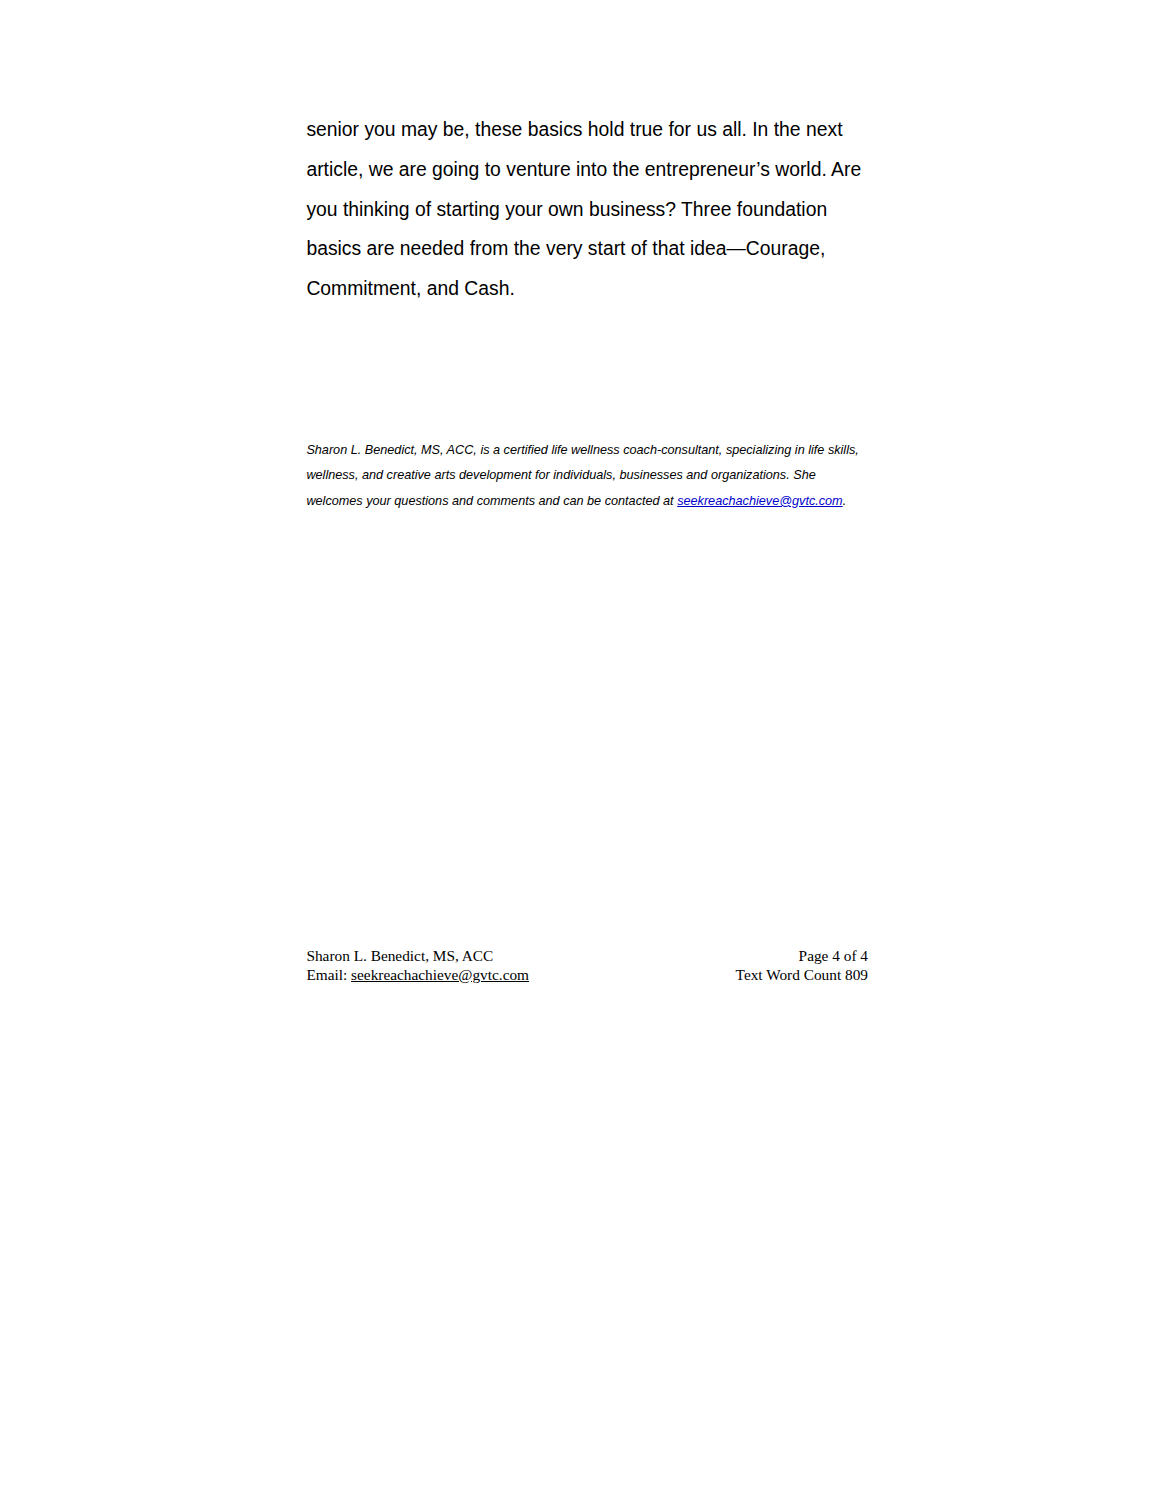senior you may be, these basics hold true for us all. In the next article, we are going to venture into the entrepreneur’s world. Are you thinking of starting your own business? Three foundation basics are needed from the very start of that idea—Courage, Commitment, and Cash.
Sharon L. Benedict, MS, ACC, is a certified life wellness coach-consultant, specializing in life skills, wellness, and creative arts development for individuals, businesses and organizations. She welcomes your questions and comments and can be contacted at seekreachachieve@gvtc.com.
Sharon L. Benedict, MS, ACC
Email: seekreachachieve@gvtc.com
Page 4 of 4
Text Word Count 809